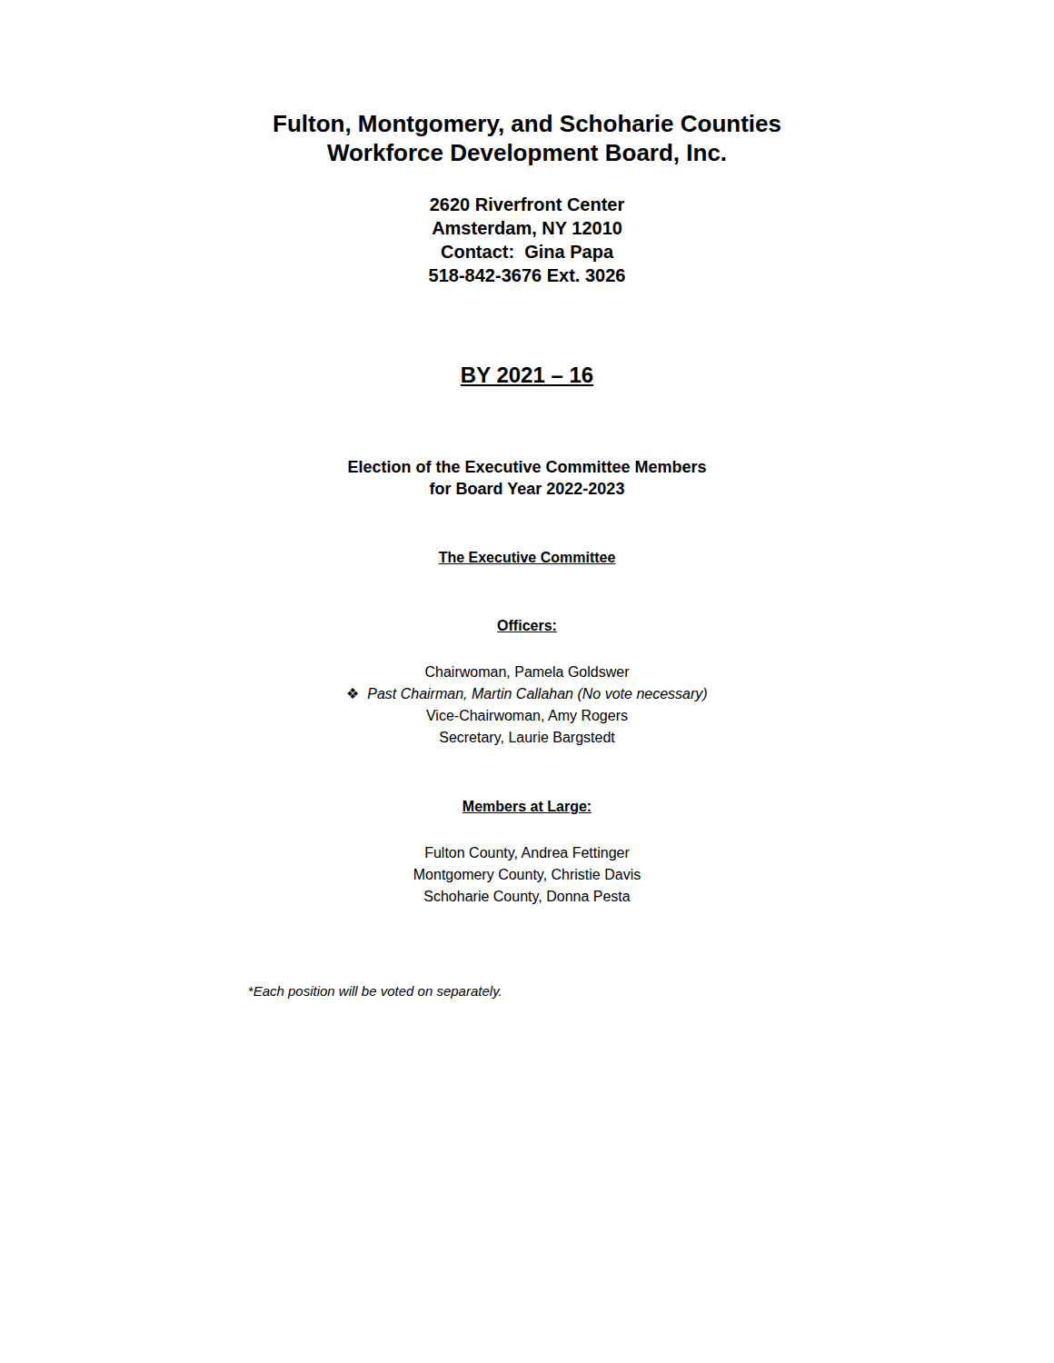Fulton, Montgomery, and Schoharie Counties
Workforce Development Board, Inc.
2620 Riverfront Center
Amsterdam, NY 12010
Contact: Gina Papa
518-842-3676 Ext. 3026
BY 2021 – 16
Election of the Executive Committee Members
for Board Year 2022-2023
The Executive Committee
Officers:
Chairwoman, Pamela Goldswer
Past Chairman, Martin Callahan (No vote necessary)
Vice-Chairwoman, Amy Rogers
Secretary, Laurie Bargstedt
Members at Large:
Fulton County, Andrea Fettinger
Montgomery County, Christie Davis
Schoharie County, Donna Pesta
*Each position will be voted on separately.